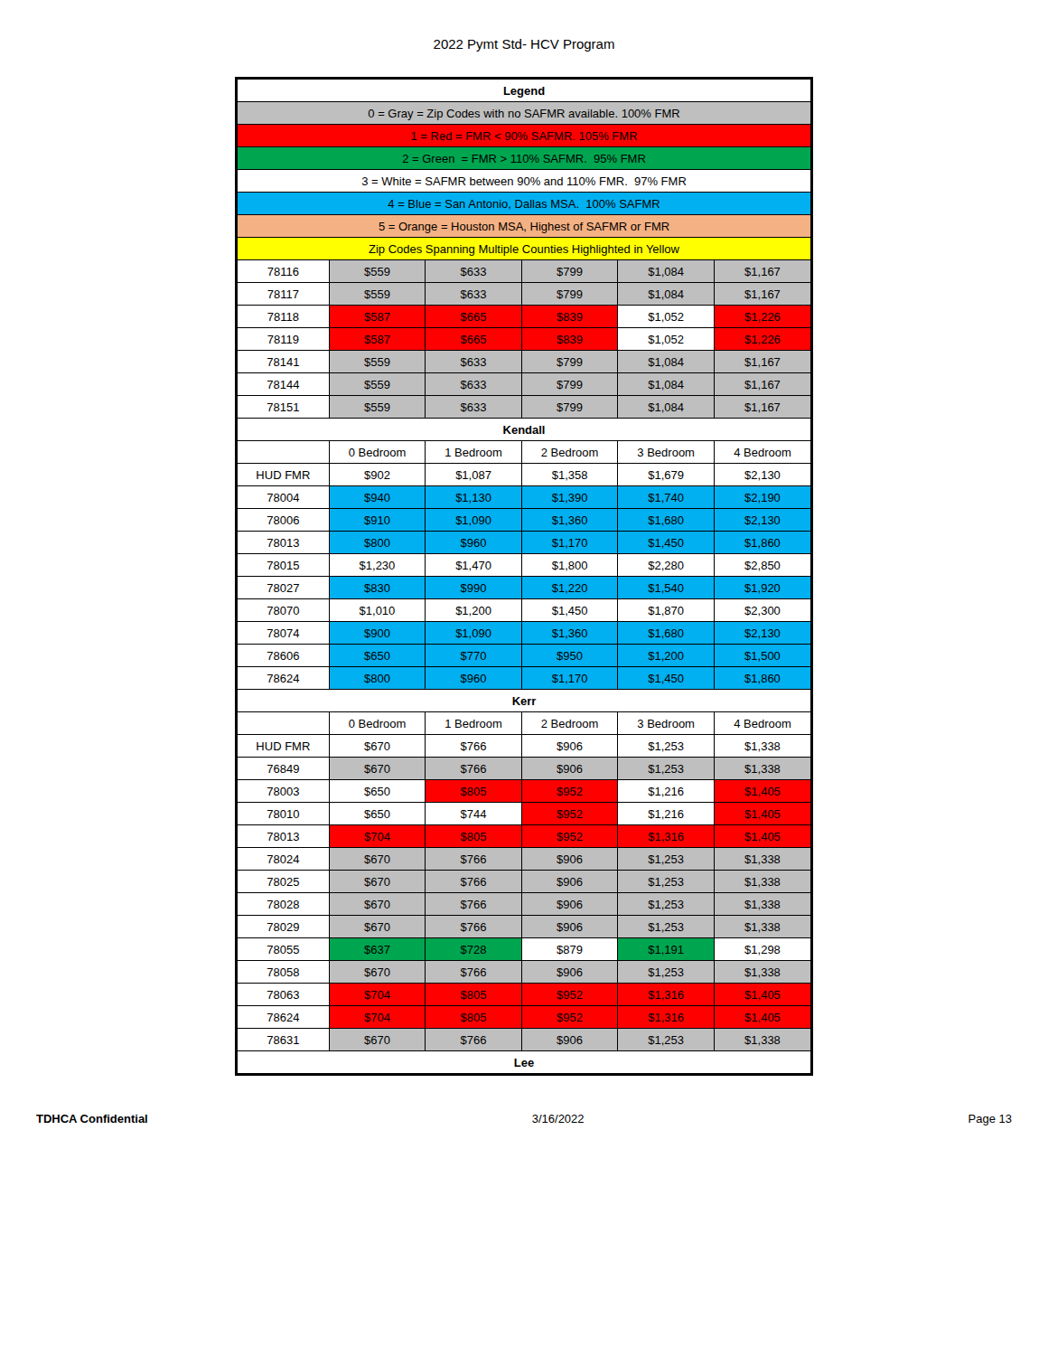2022 Pymt Std- HCV Program
| Legend |
| 0 = Gray = Zip Codes with no SAFMR available. 100% FMR |
| 1 = Red = FMR < 90% SAFMR. 105% FMR |
| 2 = Green = FMR > 110% SAFMR. 95% FMR |
| 3 = White = SAFMR between 90% and 110% FMR. 97% FMR |
| 4 = Blue = San Antonio, Dallas MSA. 100% SAFMR |
| 5 = Orange = Houston MSA, Highest of SAFMR or FMR |
| Zip Codes Spanning Multiple Counties Highlighted in Yellow |
| 78116 | $559 | $633 | $799 | $1,084 | $1,167 |
| 78117 | $559 | $633 | $799 | $1,084 | $1,167 |
| 78118 | $587 | $665 | $839 | $1,052 | $1,226 |
| 78119 | $587 | $665 | $839 | $1,052 | $1,226 |
| 78141 | $559 | $633 | $799 | $1,084 | $1,167 |
| 78144 | $559 | $633 | $799 | $1,084 | $1,167 |
| 78151 | $559 | $633 | $799 | $1,084 | $1,167 |
| Kendall |
| | 0 Bedroom | 1 Bedroom | 2 Bedroom | 3 Bedroom | 4 Bedroom |
| HUD FMR | $902 | $1,087 | $1,358 | $1,679 | $2,130 |
| 78004 | $940 | $1,130 | $1,390 | $1,740 | $2,190 |
| 78006 | $910 | $1,090 | $1,360 | $1,680 | $2,130 |
| 78013 | $800 | $960 | $1,170 | $1,450 | $1,860 |
| 78015 | $1,230 | $1,470 | $1,800 | $2,280 | $2,850 |
| 78027 | $830 | $990 | $1,220 | $1,540 | $1,920 |
| 78070 | $1,010 | $1,200 | $1,450 | $1,870 | $2,300 |
| 78074 | $900 | $1,090 | $1,360 | $1,680 | $2,130 |
| 78606 | $650 | $770 | $950 | $1,200 | $1,500 |
| 78624 | $800 | $960 | $1,170 | $1,450 | $1,860 |
| Kerr |
| | 0 Bedroom | 1 Bedroom | 2 Bedroom | 3 Bedroom | 4 Bedroom |
| HUD FMR | $670 | $766 | $906 | $1,253 | $1,338 |
| 76849 | $670 | $766 | $906 | $1,253 | $1,338 |
| 78003 | $650 | $805 | $952 | $1,216 | $1,405 |
| 78010 | $650 | $744 | $952 | $1,216 | $1,405 |
| 78013 | $704 | $805 | $952 | $1,316 | $1,405 |
| 78024 | $670 | $766 | $906 | $1,253 | $1,338 |
| 78025 | $670 | $766 | $906 | $1,253 | $1,338 |
| 78028 | $670 | $766 | $906 | $1,253 | $1,338 |
| 78029 | $670 | $766 | $906 | $1,253 | $1,338 |
| 78055 | $637 | $728 | $879 | $1,191 | $1,298 |
| 78058 | $670 | $766 | $906 | $1,253 | $1,338 |
| 78063 | $704 | $805 | $952 | $1,316 | $1,405 |
| 78624 | $704 | $805 | $952 | $1,316 | $1,405 |
| 78631 | $670 | $766 | $906 | $1,253 | $1,338 |
| Lee |
TDHCA Confidential
3/16/2022
Page 13